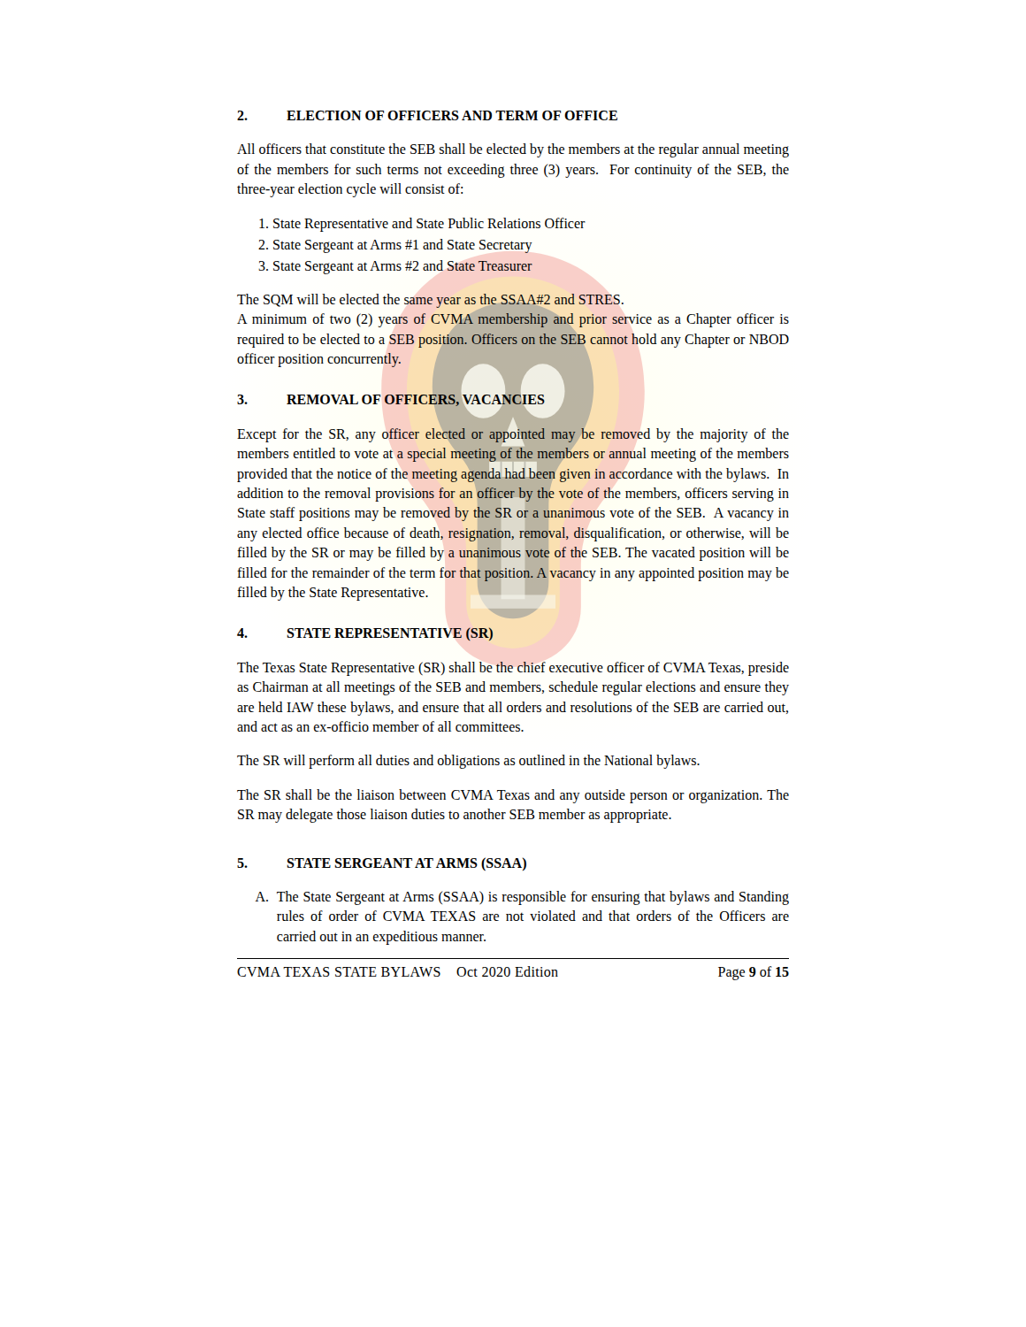2. Election of Officers and Term of Office
All officers that constitute the SEB shall be elected by the members at the regular annual meeting of the members for such terms not exceeding three (3) years. For continuity of the SEB, the three-year election cycle will consist of:
State Representative and State Public Relations Officer
State Sergeant at Arms #1 and State Secretary
State Sergeant at Arms #2 and State Treasurer
The SQM will be elected the same year as the SSAA#2 and STRES.
A minimum of two (2) years of CVMA membership and prior service as a Chapter officer is required to be elected to a SEB position. Officers on the SEB cannot hold any Chapter or NBOD officer position concurrently.
3. Removal of Officers, Vacancies
Except for the SR, any officer elected or appointed may be removed by the majority of the members entitled to vote at a special meeting of the members or annual meeting of the members provided that the notice of the meeting agenda had been given in accordance with the bylaws. In addition to the removal provisions for an officer by the vote of the members, officers serving in State staff positions may be removed by the SR or a unanimous vote of the SEB. A vacancy in any elected office because of death, resignation, removal, disqualification, or otherwise, will be filled by the SR or may be filled by a unanimous vote of the SEB. The vacated position will be filled for the remainder of the term for that position. A vacancy in any appointed position may be filled by the State Representative.
4. State Representative (SR)
The Texas State Representative (SR) shall be the chief executive officer of CVMA Texas, preside as Chairman at all meetings of the SEB and members, schedule regular elections and ensure they are held IAW these bylaws, and ensure that all orders and resolutions of the SEB are carried out, and act as an ex-officio member of all committees.
The SR will perform all duties and obligations as outlined in the National bylaws.
The SR shall be the liaison between CVMA Texas and any outside person or organization. The SR may delegate those liaison duties to another SEB member as appropriate.
5. State Sergeant at Arms (SSAA)
The State Sergeant at Arms (SSAA) is responsible for ensuring that bylaws and Standing rules of order of CVMA TEXAS are not violated and that orders of the Officers are carried out in an expeditious manner.
CVMA TEXAS STATE BYLAWS Oct 2020 Edition
Page 9 of 15